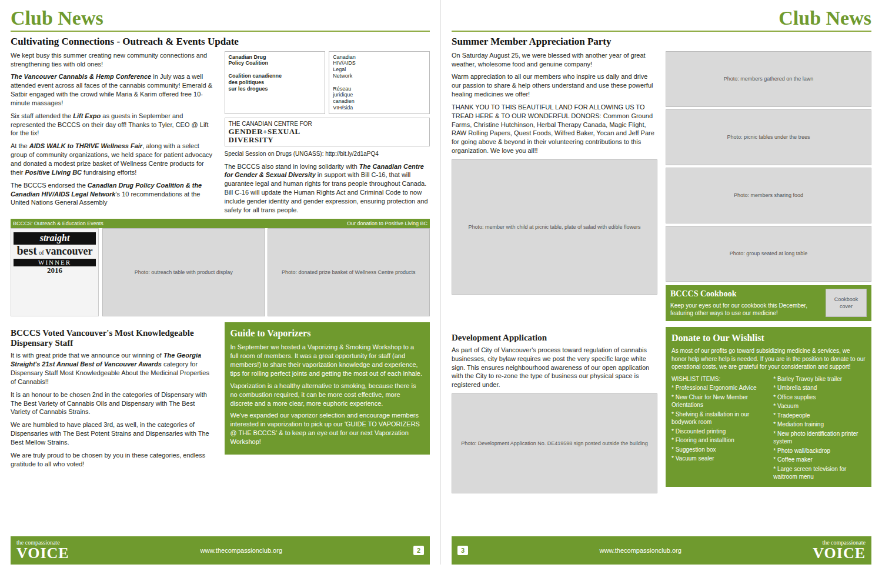Club News
Cultivating Connections - Outreach & Events Update
We kept busy this summer creating new community connections and strengthening ties with old ones!
The Vancouver Cannabis & Hemp Conference in July was a well attended event across all faces of the cannabis community! Emerald & Satbir engaged with the crowd while Maria & Karim offered free 10-minute massages!
Six staff attended the Lift Expo as guests in September and represented the BCCCS on their day off! Thanks to Tyler, CEO @ Lift for the tix!
At the AIDS WALK to THRIVE Wellness Fair, along with a select group of community organizations, we held space for patient advocacy and donated a modest prize basket of Wellness Centre products for their Positive Living BC fundraising efforts!
The BCCCS endorsed the Canadian Drug Policy Coalition & the Canadian HIV/AIDS Legal Network's 10 recommendations at the United Nations General Assembly
Canadian Drug
Policy Coalition
Coalition canadienne
des politiques
sur les drogues
Canadian
HIV/AIDS
Legal
Network
Réseau
juridique
canadien
VIH/sida
THE CANADIAN CENTRE FOR
GENDER+SEXUAL
DIVERSITY
Special Session on Drugs (UNGASS): http://bit.ly/2d1aPQ4
The BCCCS also stand in loving solidarity with The Canadian Centre for Gender & Sexual Diversity in support with Bill C-16, that will guarantee legal and human rights for trans people throughout Canada. Bill C-16 will update the Human Rights Act and Criminal Code to now include gender identity and gender expression, ensuring protection and safety for all trans people.
BCCCS' Outreach & Education Events Our donation to Positive Living BC
straight best of vancouver WINNER 2016
Photo: outreach table with product display
Photo: donated prize basket of Wellness Centre products
BCCCS Voted Vancouver's Most Knowledgeable Dispensary Staff
It is with great pride that we announce our winning of The Georgia Straight's 21st Annual Best of Vancouver Awards category for Dispensary Staff Most Knowledgeable About the Medicinal Properties of Cannabis!!
It is an honour to be chosen 2nd in the categories of Dispensary with The Best Variety of Cannabis Oils and Dispensary with The Best Variety of Cannabis Strains.
We are humbled to have placed 3rd, as well, in the categories of Dispensaries with The Best Potent Strains and Dispensaries with The Best Mellow Strains.
We are truly proud to be chosen by you in these categories, endless gratitude to all who voted!
Guide to Vaporizers
In September we hosted a Vaporizing & Smoking Workshop to a full room of members. It was a great opportunity for staff (and members!) to share their vaporization knowledge and experience, tips for rolling perfect joints and getting the most out of each inhale.
Vaporization is a healthy alternative to smoking, because there is no combustion required, it can be more cost effective, more discrete and a more clear, more euphoric experience.
We've expanded our vaporizor selection and encourage members interested in vaporization to pick up our 'GUIDE TO VAPORIZERS @ THE BCCCS' & to keep an eye out for our next Vaporzation Workshop!
the compassionate VOICE
www.thecompassionclub.org
2
Club News
Summer Member Appreciation Party
On Saturday August 25, we were blessed with another year of great weather, wholesome food and genuine company!
Warm appreciation to all our members who inspire us daily and drive our passion to share & help others understand and use these powerful healing medicines we offer!
Thank you to this beautiful land for allowing us to tread here & to our wonderful donors: Common Ground Farms, Christine Hutchinson, Herbal Therapy Canada, Magic Flight, RAW Rolling Papers, Quest Foods, Wilfred Baker, Yocan and Jeff Pare for going above & beyond in their volunteering contributions to this organization. We love you all!!
Photo: member with child at picnic table, plate of salad with edible flowers
Photo: members gathered on the lawn
Photo: picnic tables under the trees
Photo: members sharing food
Photo: group seated at long table
BCCCS Cookbook
Keep your eyes out for our cookbook this December, featuring other ways to use our medicine!
Cookbook cover
Development Application
As part of City of Vancouver's process toward regulation of cannabis businesses, city bylaw requires we post the very specific large white sign. This ensures neighbourhood awareness of our open application with the City to re-zone the type of business our physical space is registered under.
Photo: Development Application No. DE419598 sign posted outside the building
Donate to Our Wishlist
As most of our profits go toward subsidizing medicine & services, we honor help where help is needed. If you are in the position to donate to our operational costs, we are grateful for your consideration and support!
WISHLIST ITEMS:
* Professional Ergonomic Advice
* New Chair for New Member Orientations
* Shelving & installation in our bodywork room
* Discounted printing
* Flooring and installtion
* Suggestion box
* Vacuum sealer
* Barley Travoy bike trailer
* Umbrella stand
* Office supplies
* Vacuum
* Tradepeople
* Mediation training
* New photo identification printer system
* Photo wall/backdrop
* Coffee maker
* Large screen television for waitroom menu
3
www.thecompassionclub.org
the compassionate VOICE